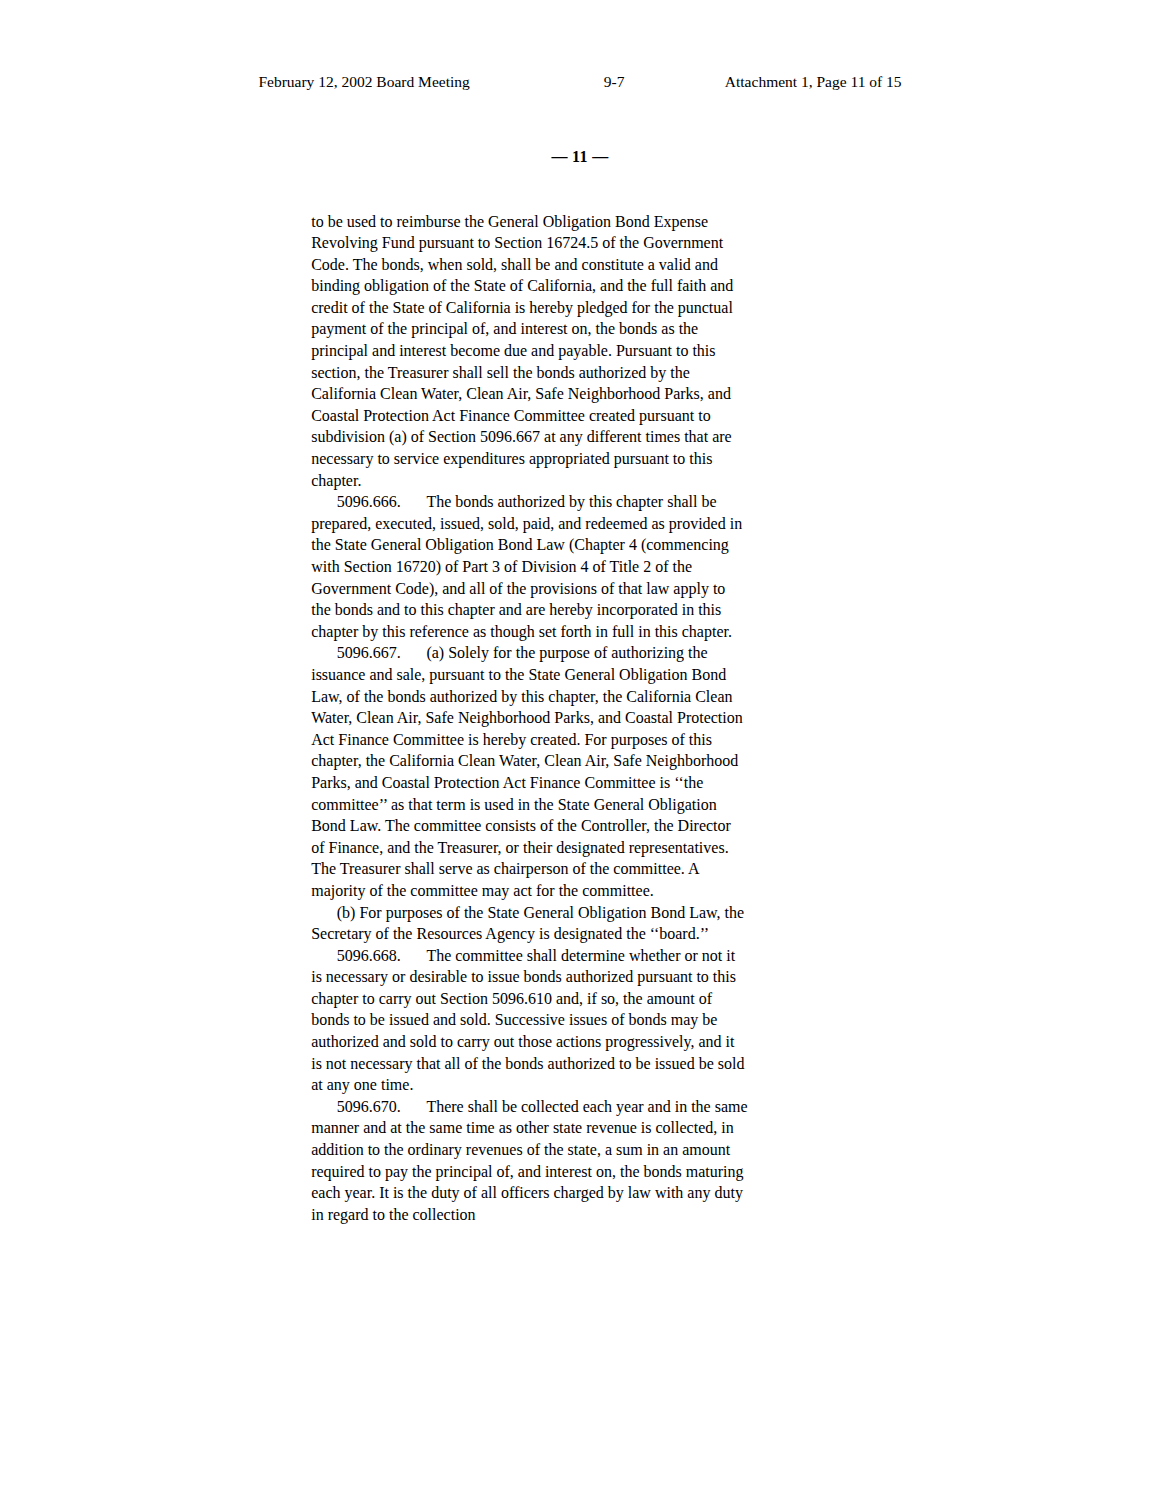February 12, 2002 Board Meeting
9-7
Attachment 1, Page 11 of 15
— 11 —
to be used to reimburse the General Obligation Bond Expense Revolving Fund pursuant to Section 16724.5 of the Government Code. The bonds, when sold, shall be and constitute a valid and binding obligation of the State of California, and the full faith and credit of the State of California is hereby pledged for the punctual payment of the principal of, and interest on, the bonds as the principal and interest become due and payable. Pursuant to this section, the Treasurer shall sell the bonds authorized by the California Clean Water, Clean Air, Safe Neighborhood Parks, and Coastal Protection Act Finance Committee created pursuant to subdivision (a) of Section 5096.667 at any different times that are necessary to service expenditures appropriated pursuant to this chapter.
5096.666. The bonds authorized by this chapter shall be prepared, executed, issued, sold, paid, and redeemed as provided in the State General Obligation Bond Law (Chapter 4 (commencing with Section 16720) of Part 3 of Division 4 of Title 2 of the Government Code), and all of the provisions of that law apply to the bonds and to this chapter and are hereby incorporated in this chapter by this reference as though set forth in full in this chapter.
5096.667. (a) Solely for the purpose of authorizing the issuance and sale, pursuant to the State General Obligation Bond Law, of the bonds authorized by this chapter, the California Clean Water, Clean Air, Safe Neighborhood Parks, and Coastal Protection Act Finance Committee is hereby created. For purposes of this chapter, the California Clean Water, Clean Air, Safe Neighborhood Parks, and Coastal Protection Act Finance Committee is ‘‘the committee’’ as that term is used in the State General Obligation Bond Law. The committee consists of the Controller, the Director of Finance, and the Treasurer, or their designated representatives. The Treasurer shall serve as chairperson of the committee. A majority of the committee may act for the committee.
(b) For purposes of the State General Obligation Bond Law, the Secretary of the Resources Agency is designated the ‘‘board.’’
5096.668. The committee shall determine whether or not it is necessary or desirable to issue bonds authorized pursuant to this chapter to carry out Section 5096.610 and, if so, the amount of bonds to be issued and sold. Successive issues of bonds may be authorized and sold to carry out those actions progressively, and it is not necessary that all of the bonds authorized to be issued be sold at any one time.
5096.670. There shall be collected each year and in the same manner and at the same time as other state revenue is collected, in addition to the ordinary revenues of the state, a sum in an amount required to pay the principal of, and interest on, the bonds maturing each year. It is the duty of all officers charged by law with any duty in regard to the collection